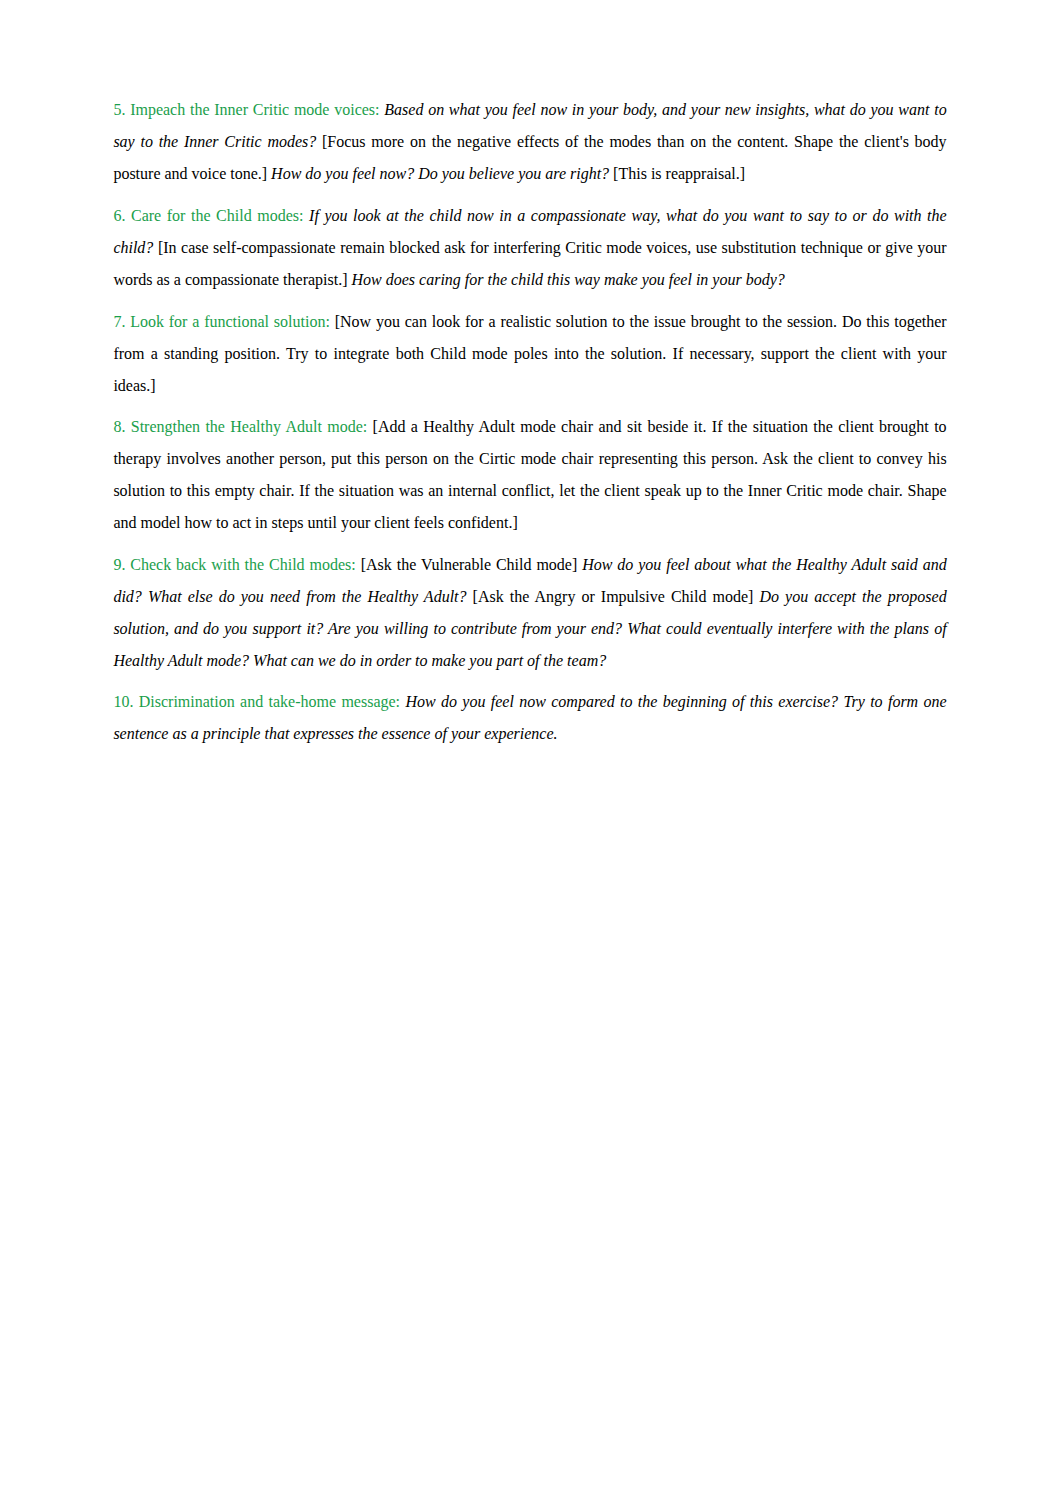Impeach the Inner Critic mode voices: Based on what you feel now in your body, and your new insights, what do you want to say to the Inner Critic modes? [Focus more on the negative effects of the modes than on the content. Shape the client's body posture and voice tone.] How do you feel now? Do you believe you are right? [This is reappraisal.]
Care for the Child modes: If you look at the child now in a compassionate way, what do you want to say to or do with the child? [In case self-compassionate remain blocked ask for interfering Critic mode voices, use substitution technique or give your words as a compassionate therapist.] How does caring for the child this way make you feel in your body?
Look for a functional solution: [Now you can look for a realistic solution to the issue brought to the session. Do this together from a standing position. Try to integrate both Child mode poles into the solution. If necessary, support the client with your ideas.]
Strengthen the Healthy Adult mode: [Add a Healthy Adult mode chair and sit beside it. If the situation the client brought to therapy involves another person, put this person on the Cirtic mode chair representing this person. Ask the client to convey his solution to this empty chair. If the situation was an internal conflict, let the client speak up to the Inner Critic mode chair. Shape and model how to act in steps until your client feels confident.]
Check back with the Child modes: [Ask the Vulnerable Child mode] How do you feel about what the Healthy Adult said and did? What else do you need from the Healthy Adult? [Ask the Angry or Impulsive Child mode] Do you accept the proposed solution, and do you support it? Are you willing to contribute from your end? What could eventually interfere with the plans of Healthy Adult mode? What can we do in order to make you part of the team?
Discrimination and take-home message: How do you feel now compared to the beginning of this exercise? Try to form one sentence as a principle that expresses the essence of your experience.